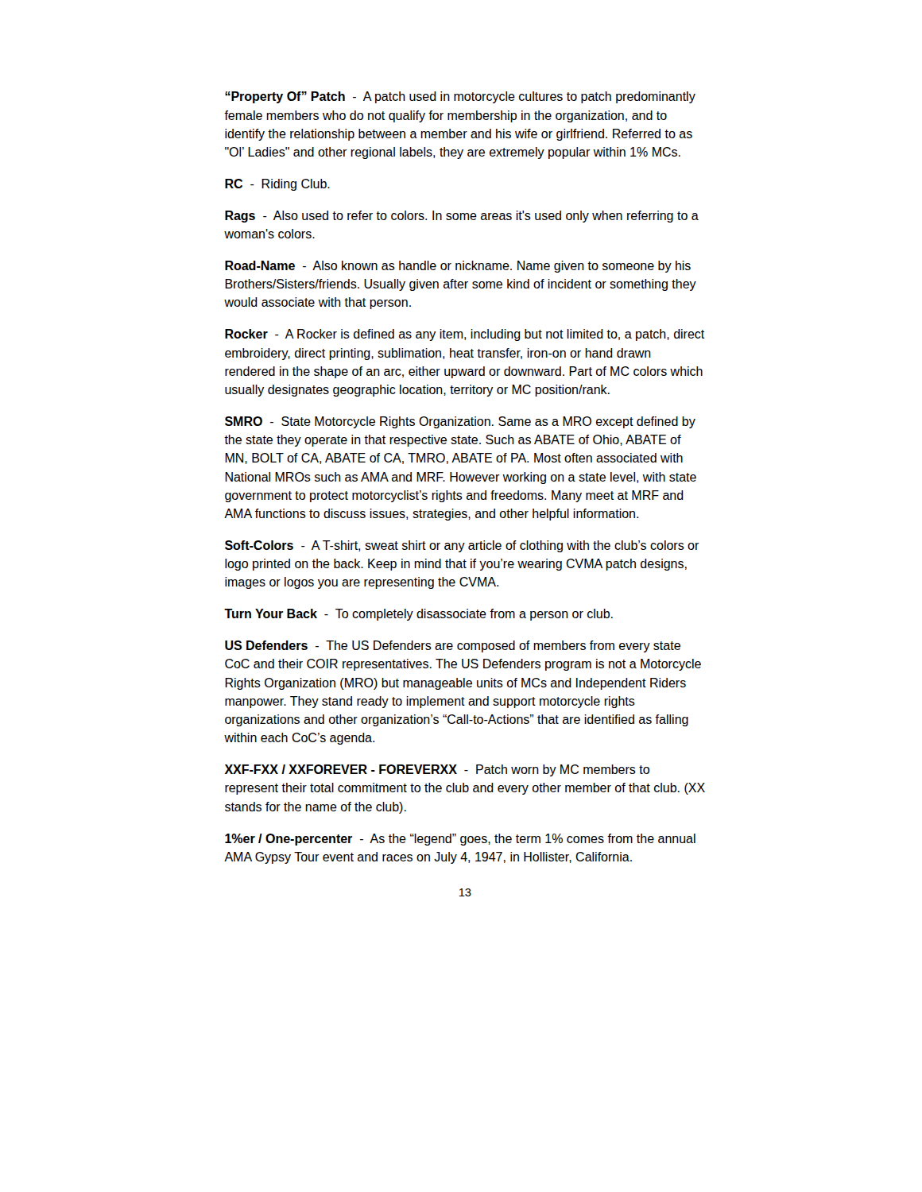“Property Of” Patch - A patch used in motorcycle cultures to patch predominantly female members who do not qualify for membership in the organization, and to identify the relationship between a member and his wife or girlfriend. Referred to as "Ol’ Ladies" and other regional labels, they are extremely popular within 1% MCs.
RC - Riding Club.
Rags - Also used to refer to colors. In some areas it's used only when referring to a woman's colors.
Road-Name - Also known as handle or nickname. Name given to someone by his Brothers/Sisters/friends. Usually given after some kind of incident or something they would associate with that person.
Rocker - A Rocker is defined as any item, including but not limited to, a patch, direct embroidery, direct printing, sublimation, heat transfer, iron-on or hand drawn rendered in the shape of an arc, either upward or downward. Part of MC colors which usually designates geographic location, territory or MC position/rank.
SMRO - State Motorcycle Rights Organization. Same as a MRO except defined by the state they operate in that respective state. Such as ABATE of Ohio, ABATE of MN, BOLT of CA, ABATE of CA, TMRO, ABATE of PA. Most often associated with National MROs such as AMA and MRF. However working on a state level, with state government to protect motorcyclist’s rights and freedoms. Many meet at MRF and AMA functions to discuss issues, strategies, and other helpful information.
Soft-Colors - A T-shirt, sweat shirt or any article of clothing with the club’s colors or logo printed on the back. Keep in mind that if you’re wearing CVMA patch designs, images or logos you are representing the CVMA.
Turn Your Back - To completely disassociate from a person or club.
US Defenders - The US Defenders are composed of members from every state CoC and their COIR representatives. The US Defenders program is not a Motorcycle Rights Organization (MRO) but manageable units of MCs and Independent Riders manpower. They stand ready to implement and support motorcycle rights organizations and other organization’s “Call-to-Actions” that are identified as falling within each CoC’s agenda.
XXF-FXX / XXFOREVER - FOREVERXX - Patch worn by MC members to represent their total commitment to the club and every other member of that club. (XX stands for the name of the club).
1%er / One-percenter - As the “legend” goes, the term 1% comes from the annual AMA Gypsy Tour event and races on July 4, 1947, in Hollister, California.
13